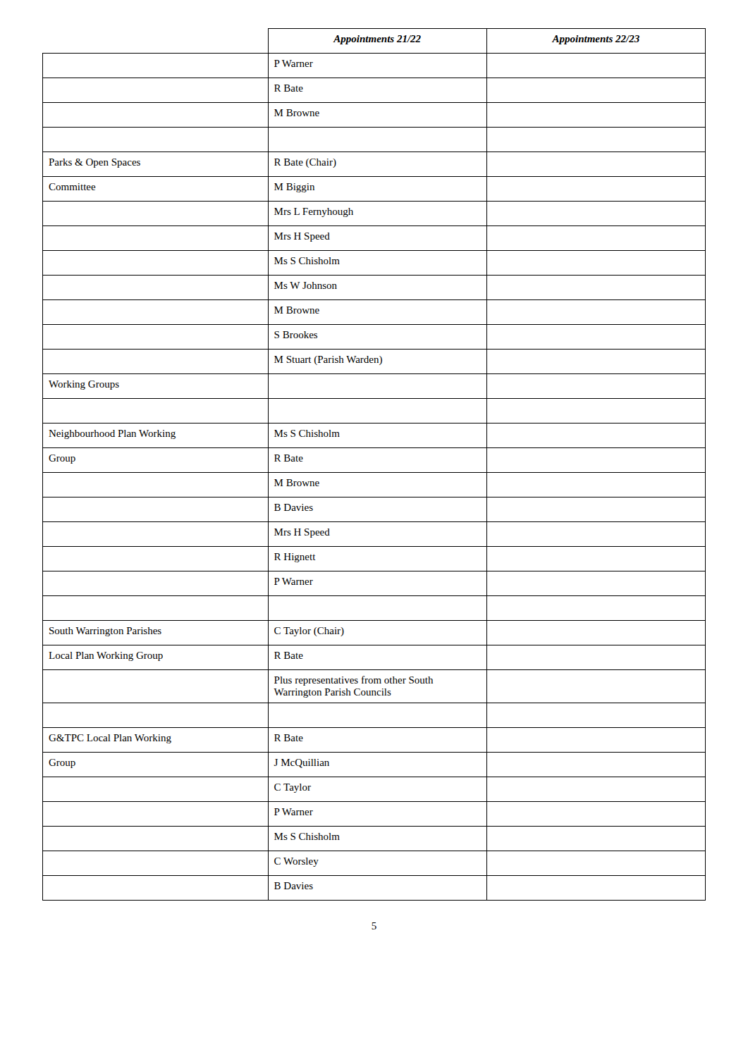| | Appointments 21/22 | Appointments 22/23 |
| --- | --- | --- |
| | P Warner | |
| | R Bate | |
| | M Browne | |
| Parks & Open Spaces | R Bate (Chair) | |
| Committee | M Biggin | |
| | Mrs L Fernyhough | |
| | Mrs H Speed | |
| | Ms S Chisholm | |
| | Ms W Johnson | |
| | M Browne | |
| | S Brookes | |
| | M Stuart (Parish Warden) | |
| Working Groups | | |
| Neighbourhood Plan Working | Ms S Chisholm | |
| Group | R Bate | |
| | M Browne | |
| | B Davies | |
| | Mrs H Speed | |
| | R Hignett | |
| | P Warner | |
| South Warrington Parishes | C Taylor (Chair) | |
| Local Plan Working Group | R Bate | |
| | Plus representatives from other South Warrington Parish Councils | |
| G&TPC Local Plan Working | R Bate | |
| Group | J McQuillian | |
| | C Taylor | |
| | P Warner | |
| | Ms S Chisholm | |
| | C Worsley | |
| | B Davies | |
5